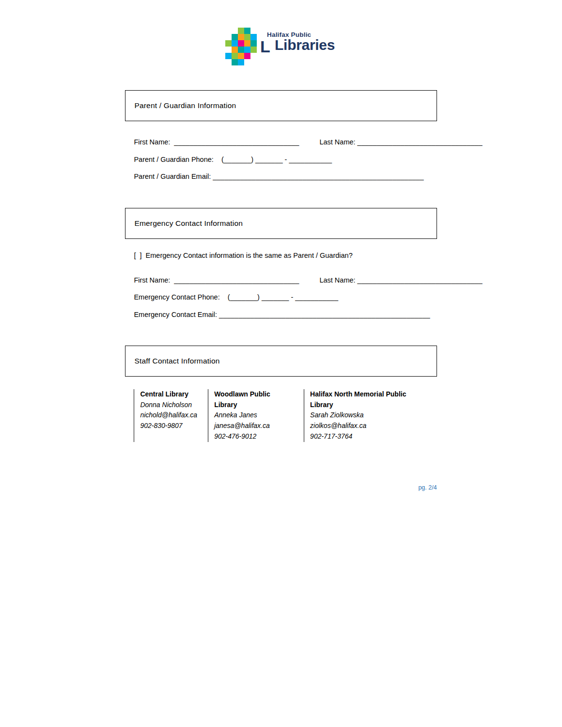Halifax Public
L Libraries
Parent / Guardian Information
First Name: ________________________________ Last Name: ________________________________
Parent / Guardian Phone: (_______) _______ - ___________
Parent / Guardian Email: ______________________________________________________
Emergency Contact Information
[ ] Emergency Contact information is the same as Parent / Guardian?
First Name: ________________________________ Last Name: ________________________________
Emergency Contact Phone: (_______) _______ - ___________
Emergency Contact Email: ______________________________________________________
Staff Contact Information
| Central Library Donna Nicholson nichold@halifax.ca 902-830-9807 | Woodlawn Public Library Anneka Janes janesa@halifax.ca 902-476-9012 | Halifax North Memorial Public Library Sarah Ziolkowska ziolkos@halifax.ca 902-717-3764 |
pg. 2/4